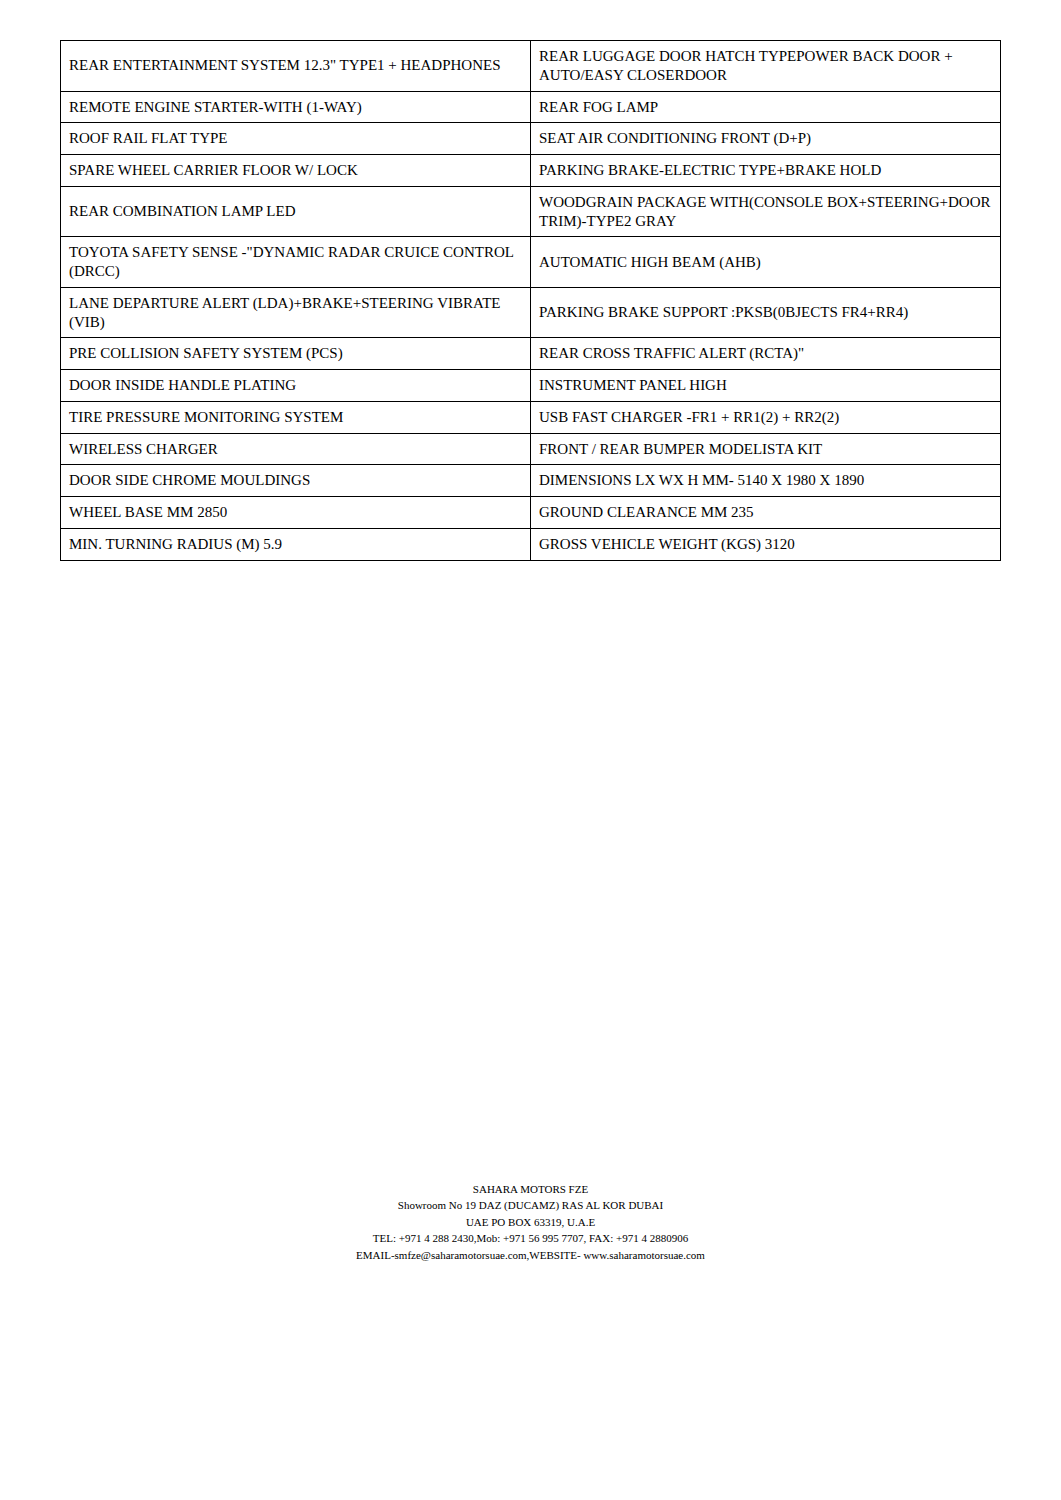| REAR ENTERTAINMENT SYSTEM 12.3" TYPE1 + HEADPHONES | REAR LUGGAGE DOOR HATCH TYPEPOWER BACK DOOR + AUTO/EASY CLOSERDOOR |
| REMOTE ENGINE STARTER-WITH (1-WAY) | REAR FOG LAMP |
| ROOF RAIL FLAT TYPE | SEAT AIR CONDITIONING FRONT (D+P) |
| SPARE WHEEL CARRIER FLOOR W/ LOCK | PARKING BRAKE-ELECTRIC TYPE+BRAKE HOLD |
| REAR COMBINATION LAMP LED | WOODGRAIN PACKAGE WITH(CONSOLE BOX+STEERING+DOOR TRIM)-TYPE2 GRAY |
| TOYOTA SAFETY SENSE -"DYNAMIC RADAR CRUICE CONTROL (DRCC) | AUTOMATIC HIGH BEAM (AHB) |
| LANE DEPARTURE ALERT (LDA)+BRAKE+STEERING VIBRATE (VIB) | PARKING BRAKE SUPPORT :PKSB(0BJECTS FR4+RR4) |
| PRE COLLISION SAFETY SYSTEM (PCS) | REAR CROSS TRAFFIC ALERT (RCTA)" |
| DOOR INSIDE HANDLE PLATING | INSTRUMENT PANEL HIGH |
| TIRE PRESSURE MONITORING SYSTEM | USB FAST CHARGER -FR1 + RR1(2) + RR2(2) |
| WIRELESS CHARGER | FRONT / REAR BUMPER MODELISTA KIT |
| DOOR SIDE CHROME MOULDINGS | DIMENSIONS LX WX H MM- 5140 X 1980 X 1890 |
| WHEEL BASE MM 2850 | GROUND CLEARANCE MM 235 |
| MIN. TURNING RADIUS (M) 5.9 | GROSS VEHICLE WEIGHT (KGS) 3120 |
SAHARA MOTORS FZE
Showroom No 19 DAZ (DUCAMZ) RAS AL KOR DUBAI
UAE PO BOX 63319, U.A.E
TEL: +971 4 288 2430,Mob: +971 56 995 7707, FAX: +971 4 2880906
EMAIL-smfze@saharamotorsuae.com,WEBSITE- www.saharamotorsuae.com